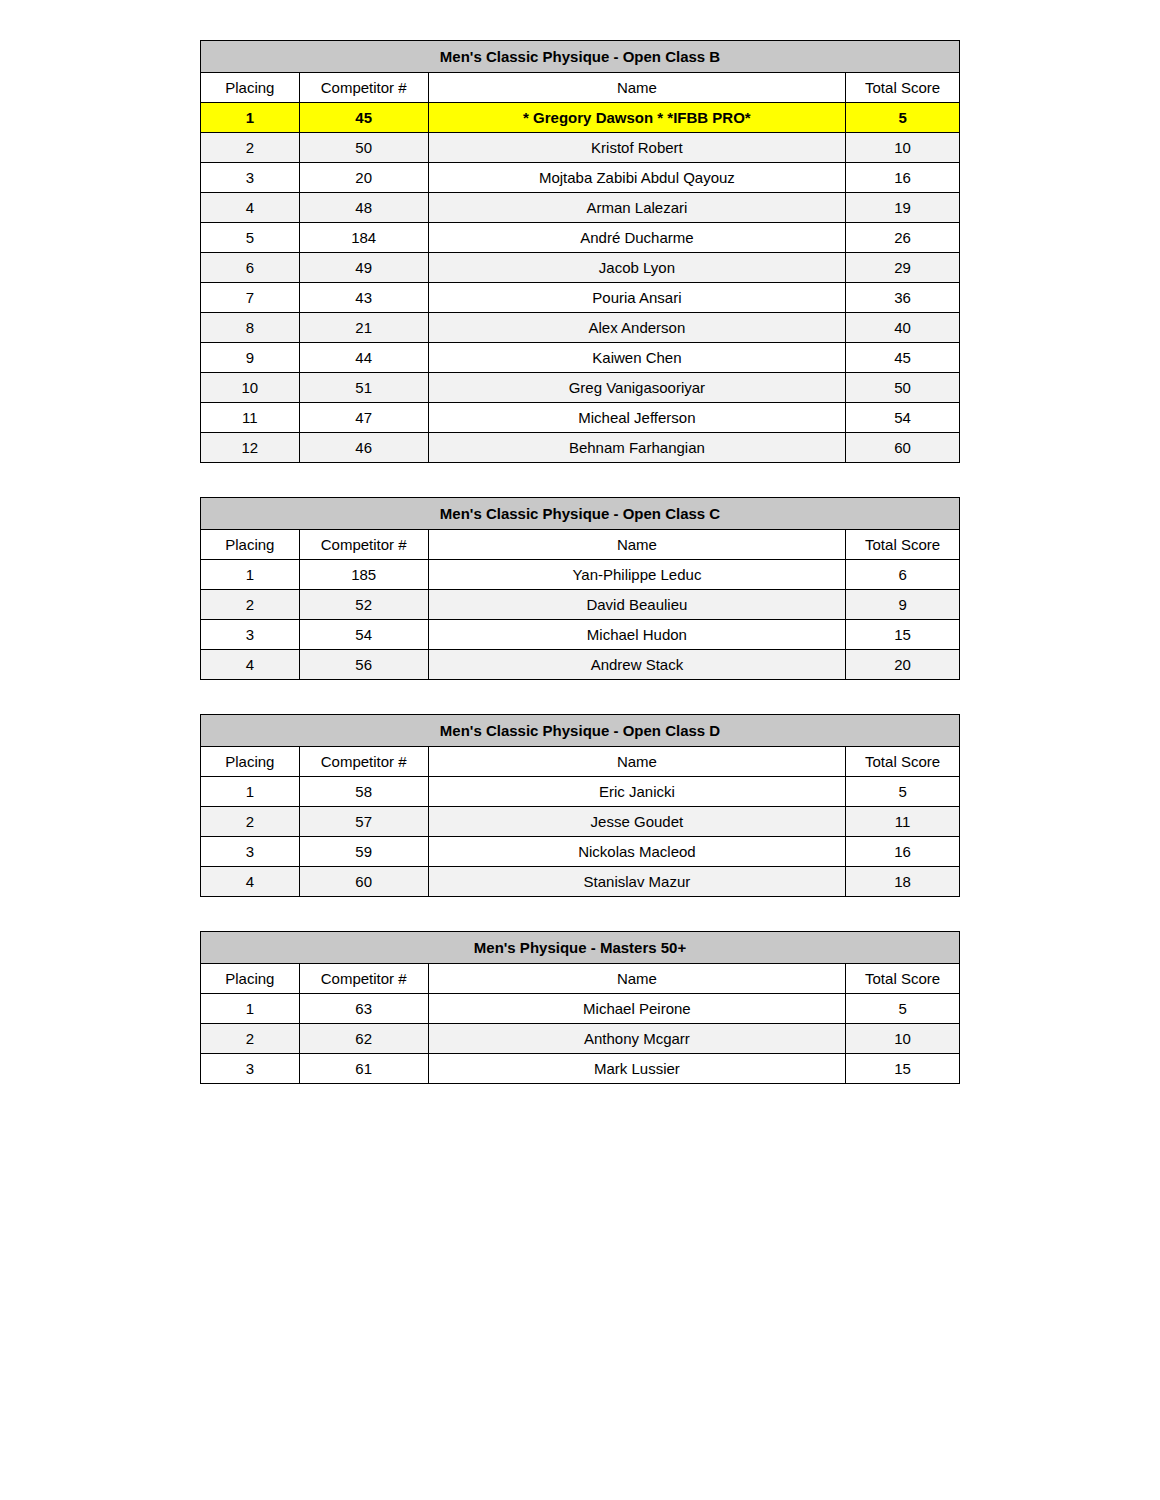Men's Classic Physique - Open Class B
| Placing | Competitor # | Name | Total Score |
| --- | --- | --- | --- |
| 1 | 45 | * Gregory Dawson * *IFBB PRO* | 5 |
| 2 | 50 | Kristof Robert | 10 |
| 3 | 20 | Mojtaba Zabibi Abdul Qayouz | 16 |
| 4 | 48 | Arman Lalezari | 19 |
| 5 | 184 | André Ducharme | 26 |
| 6 | 49 | Jacob Lyon | 29 |
| 7 | 43 | Pouria Ansari | 36 |
| 8 | 21 | Alex Anderson | 40 |
| 9 | 44 | Kaiwen Chen | 45 |
| 10 | 51 | Greg Vanigasooriyar | 50 |
| 11 | 47 | Micheal Jefferson | 54 |
| 12 | 46 | Behnam Farhangian | 60 |
Men's Classic Physique - Open Class C
| Placing | Competitor # | Name | Total Score |
| --- | --- | --- | --- |
| 1 | 185 | Yan-Philippe Leduc | 6 |
| 2 | 52 | David Beaulieu | 9 |
| 3 | 54 | Michael Hudon | 15 |
| 4 | 56 | Andrew Stack | 20 |
Men's Classic Physique - Open Class D
| Placing | Competitor # | Name | Total Score |
| --- | --- | --- | --- |
| 1 | 58 | Eric Janicki | 5 |
| 2 | 57 | Jesse Goudet | 11 |
| 3 | 59 | Nickolas Macleod | 16 |
| 4 | 60 | Stanislav Mazur | 18 |
Men's Physique - Masters 50+
| Placing | Competitor # | Name | Total Score |
| --- | --- | --- | --- |
| 1 | 63 | Michael Peirone | 5 |
| 2 | 62 | Anthony Mcgarr | 10 |
| 3 | 61 | Mark Lussier | 15 |